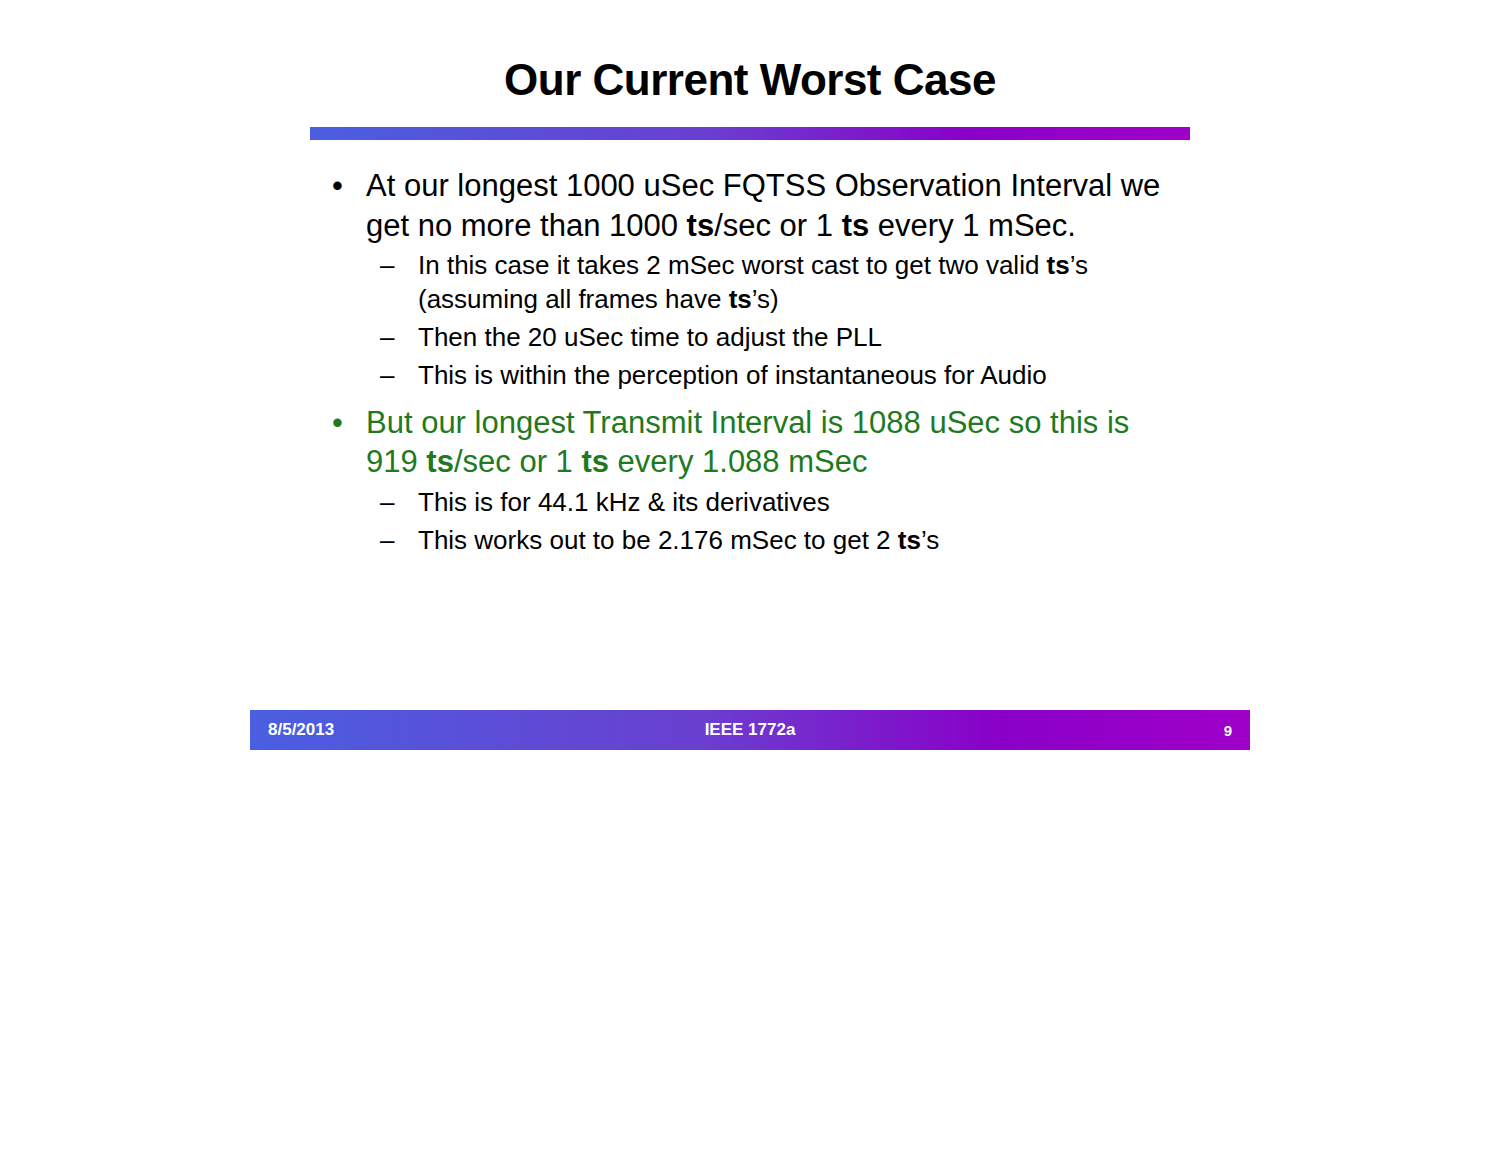Our Current Worst Case
At our longest 1000 uSec FQTSS Observation Interval we get no more than 1000 ts/sec or 1 ts every 1 mSec.
In this case it takes 2 mSec worst cast to get two valid ts’s (assuming all frames have ts’s)
Then the 20 uSec time to adjust the PLL
This is within the perception of instantaneous for Audio
But our longest Transmit Interval is 1088 uSec so this is 919 ts/sec or 1 ts every 1.088 mSec
This is for 44.1 kHz & its derivatives
This works out to be 2.176 mSec to get 2 ts’s
8/5/2013 IEEE 1772a 9